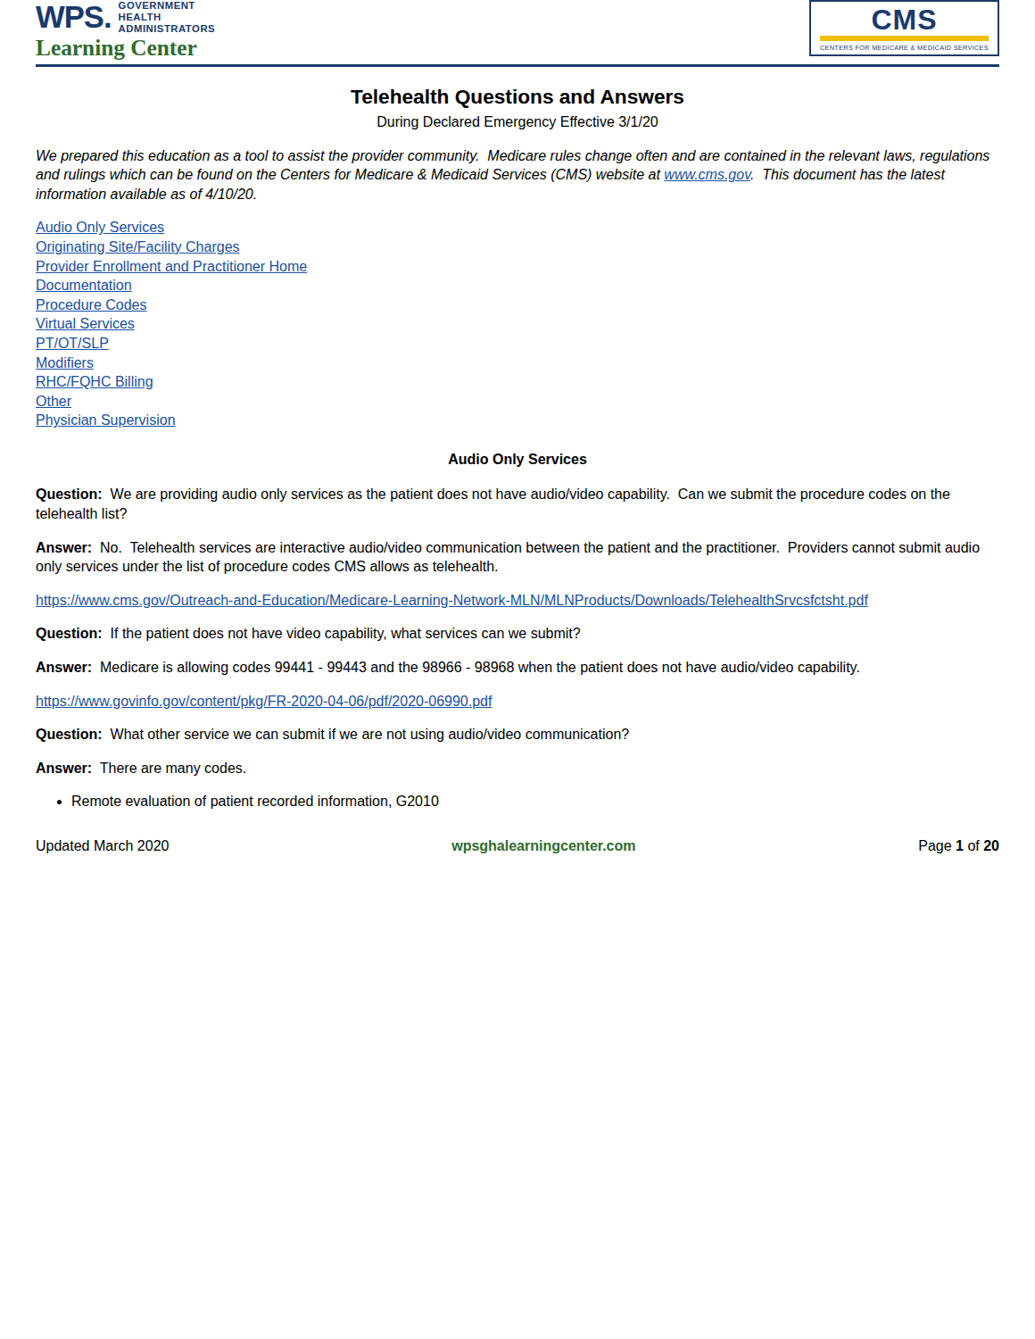WPS. GOVERNMENT
HEALTH
ADMINISTRATORS
Learning Center
CMS
Centers for Medicare & Medicaid Services
Telehealth Questions and Answers
During Declared Emergency Effective 3/1/20
We prepared this education as a tool to assist the provider community. Medicare rules change often and are contained in the relevant laws, regulations and rulings which can be found on the Centers for Medicare & Medicaid Services (CMS) website at www.cms.gov. This document has the latest information available as of 4/10/20.
Audio Only Services Originating Site/Facility Charges Provider Enrollment and Practitioner Home Documentation Procedure Codes Virtual Services PT/OT/SLP Modifiers RHC/FQHC Billing Other Physician Supervision
Audio Only Services
Question: We are providing audio only services as the patient does not have audio/video capability. Can we submit the procedure codes on the telehealth list?
Answer: No. Telehealth services are interactive audio/video communication between the patient and the practitioner. Providers cannot submit audio only services under the list of procedure codes CMS allows as telehealth.
https://www.cms.gov/Outreach-and-Education/Medicare-Learning-Network-MLN/MLNProducts/Downloads/TelehealthSrvcsfctsht.pdf
Question: If the patient does not have video capability, what services can we submit?
Answer: Medicare is allowing codes 99441 - 99443 and the 98966 - 98968 when the patient does not have audio/video capability.
https://www.govinfo.gov/content/pkg/FR-2020-04-06/pdf/2020-06990.pdf
Question: What other service we can submit if we are not using audio/video communication?
Answer: There are many codes.
Remote evaluation of patient recorded information, G2010
Updated March 2020
wpsghalearningcenter.com
Page 1 of 20